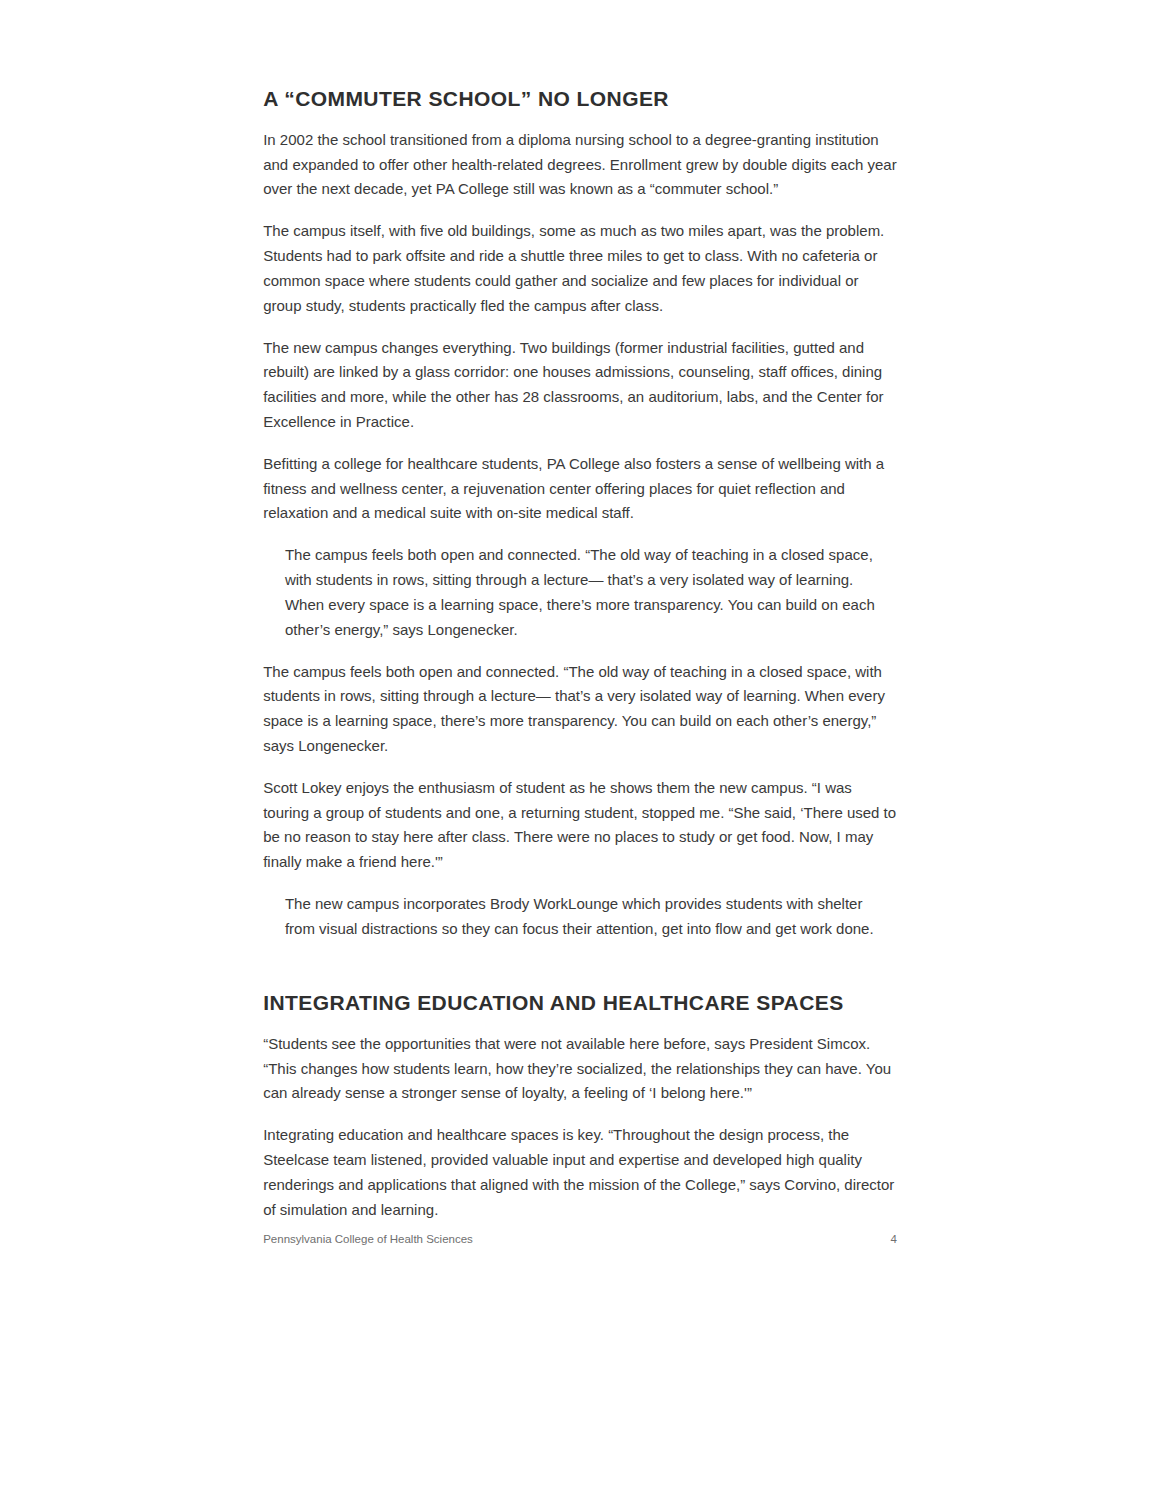A “COMMUTER SCHOOL” NO LONGER
In 2002 the school transitioned from a diploma nursing school to a degree-granting institution and expanded to offer other health-related degrees. Enrollment grew by double digits each year over the next decade, yet PA College still was known as a “commuter school.”
The campus itself, with five old buildings, some as much as two miles apart, was the problem. Students had to park offsite and ride a shuttle three miles to get to class. With no cafeteria or common space where students could gather and socialize and few places for individual or group study, students practically fled the campus after class.
The new campus changes everything. Two buildings (former industrial facilities, gutted and rebuilt) are linked by a glass corridor: one houses admissions, counseling, staff offices, dining facilities and more, while the other has 28 classrooms, an auditorium, labs, and the Center for Excellence in Practice.
Befitting a college for healthcare students, PA College also fosters a sense of wellbeing with a fitness and wellness center, a rejuvenation center offering places for quiet reflection and relaxation and a medical suite with on-site medical staff.
The campus feels both open and connected. “The old way of teaching in a closed space, with students in rows, sitting through a lecture— that’s a very isolated way of learning. When every space is a learning space, there’s more transparency. You can build on each other’s energy,” says Longenecker.
The campus feels both open and connected. “The old way of teaching in a closed space, with students in rows, sitting through a lecture— that’s a very isolated way of learning. When every space is a learning space, there’s more transparency. You can build on each other’s energy,” says Longenecker.
Scott Lokey enjoys the enthusiasm of student as he shows them the new campus. “I was touring a group of students and one, a returning student, stopped me. “She said, ‘There used to be no reason to stay here after class. There were no places to study or get food. Now, I may finally make a friend here.'”
The new campus incorporates Brody WorkLounge which provides students with shelter from visual distractions so they can focus their attention, get into flow and get work done.
INTEGRATING EDUCATION AND HEALTHCARE SPACES
“Students see the opportunities that were not available here before, says President Simcox. “This changes how students learn, how they’re socialized, the relationships they can have. You can already sense a stronger sense of loyalty, a feeling of ‘I belong here.'”
Integrating education and healthcare spaces is key. “Throughout the design process, the Steelcase team listened, provided valuable input and expertise and developed high quality renderings and applications that aligned with the mission of the College,” says Corvino, director of simulation and learning.
Pennsylvania College of Health Sciences 4